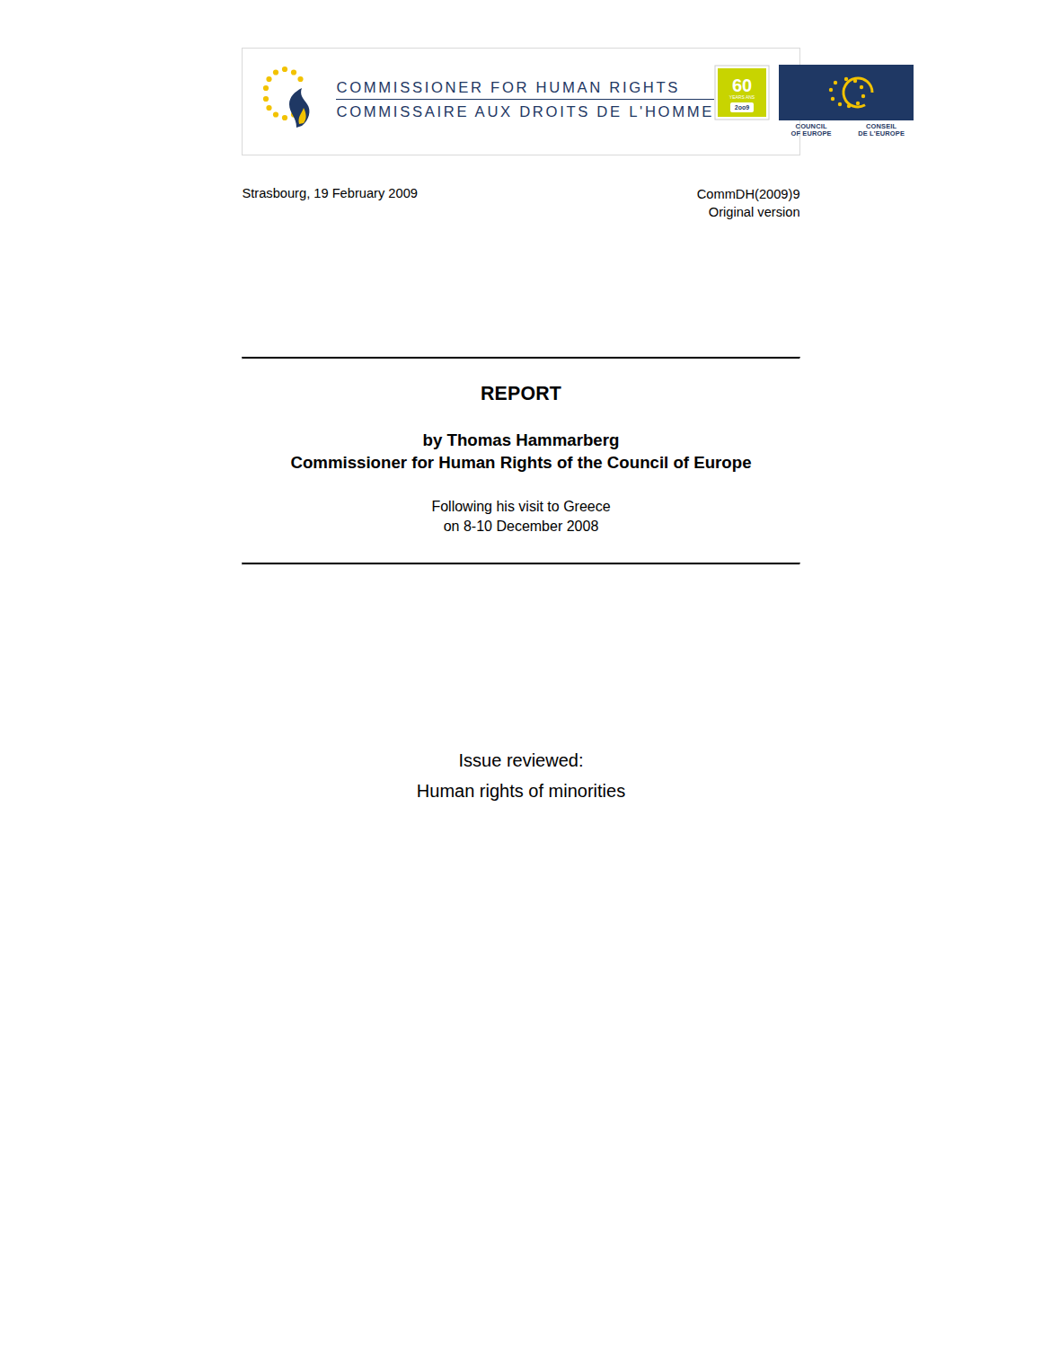COMMISSIONER FOR HUMAN RIGHTS
COMMISSAIRE AUX DROITS DE L'HOMME
60 YEARS ANS 2oo9
COUNCIL
OF EUROPE CONSEIL
DE L'EUROPE
Strasbourg, 19 February 2009
CommDH(2009)9
Original version
REPORT
by Thomas Hammarberg
Commissioner for Human Rights of the Council of Europe
Following his visit to Greece
on 8-10 December 2008
Issue reviewed:
Human rights of minorities